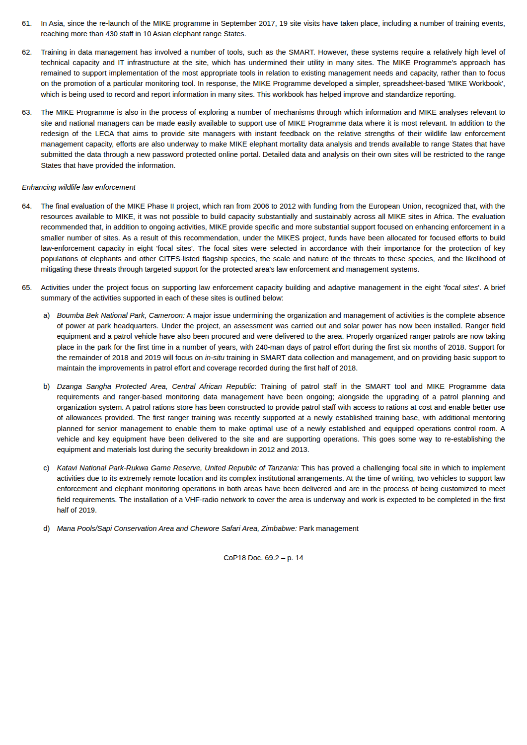61. In Asia, since the re-launch of the MIKE programme in September 2017, 19 site visits have taken place, including a number of training events, reaching more than 430 staff in 10 Asian elephant range States.
62. Training in data management has involved a number of tools, such as the SMART. However, these systems require a relatively high level of technical capacity and IT infrastructure at the site, which has undermined their utility in many sites. The MIKE Programme's approach has remained to support implementation of the most appropriate tools in relation to existing management needs and capacity, rather than to focus on the promotion of a particular monitoring tool. In response, the MIKE Programme developed a simpler, spreadsheet-based 'MIKE Workbook', which is being used to record and report information in many sites. This workbook has helped improve and standardize reporting.
63. The MIKE Programme is also in the process of exploring a number of mechanisms through which information and MIKE analyses relevant to site and national managers can be made easily available to support use of MIKE Programme data where it is most relevant. In addition to the redesign of the LECA that aims to provide site managers with instant feedback on the relative strengths of their wildlife law enforcement management capacity, efforts are also underway to make MIKE elephant mortality data analysis and trends available to range States that have submitted the data through a new password protected online portal. Detailed data and analysis on their own sites will be restricted to the range States that have provided the information.
Enhancing wildlife law enforcement
64. The final evaluation of the MIKE Phase II project, which ran from 2006 to 2012 with funding from the European Union, recognized that, with the resources available to MIKE, it was not possible to build capacity substantially and sustainably across all MIKE sites in Africa. The evaluation recommended that, in addition to ongoing activities, MIKE provide specific and more substantial support focused on enhancing enforcement in a smaller number of sites. As a result of this recommendation, under the MIKES project, funds have been allocated for focused efforts to build law-enforcement capacity in eight 'focal sites'. The focal sites were selected in accordance with their importance for the protection of key populations of elephants and other CITES-listed flagship species, the scale and nature of the threats to these species, and the likelihood of mitigating these threats through targeted support for the protected area's law enforcement and management systems.
65. Activities under the project focus on supporting law enforcement capacity building and adaptive management in the eight 'focal sites'. A brief summary of the activities supported in each of these sites is outlined below:
a) Boumba Bek National Park, Cameroon: A major issue undermining the organization and management of activities is the complete absence of power at park headquarters. Under the project, an assessment was carried out and solar power has now been installed. Ranger field equipment and a patrol vehicle have also been procured and were delivered to the area. Properly organized ranger patrols are now taking place in the park for the first time in a number of years, with 240-man days of patrol effort during the first six months of 2018. Support for the remainder of 2018 and 2019 will focus on in-situ training in SMART data collection and management, and on providing basic support to maintain the improvements in patrol effort and coverage recorded during the first half of 2018.
b) Dzanga Sangha Protected Area, Central African Republic: Training of patrol staff in the SMART tool and MIKE Programme data requirements and ranger-based monitoring data management have been ongoing; alongside the upgrading of a patrol planning and organization system. A patrol rations store has been constructed to provide patrol staff with access to rations at cost and enable better use of allowances provided. The first ranger training was recently supported at a newly established training base, with additional mentoring planned for senior management to enable them to make optimal use of a newly established and equipped operations control room. A vehicle and key equipment have been delivered to the site and are supporting operations. This goes some way to re-establishing the equipment and materials lost during the security breakdown in 2012 and 2013.
c) Katavi National Park-Rukwa Game Reserve, United Republic of Tanzania: This has proved a challenging focal site in which to implement activities due to its extremely remote location and its complex institutional arrangements. At the time of writing, two vehicles to support law enforcement and elephant monitoring operations in both areas have been delivered and are in the process of being customized to meet field requirements. The installation of a VHF-radio network to cover the area is underway and work is expected to be completed in the first half of 2019.
d) Mana Pools/Sapi Conservation Area and Chewore Safari Area, Zimbabwe: Park management
CoP18 Doc. 69.2 – p. 14